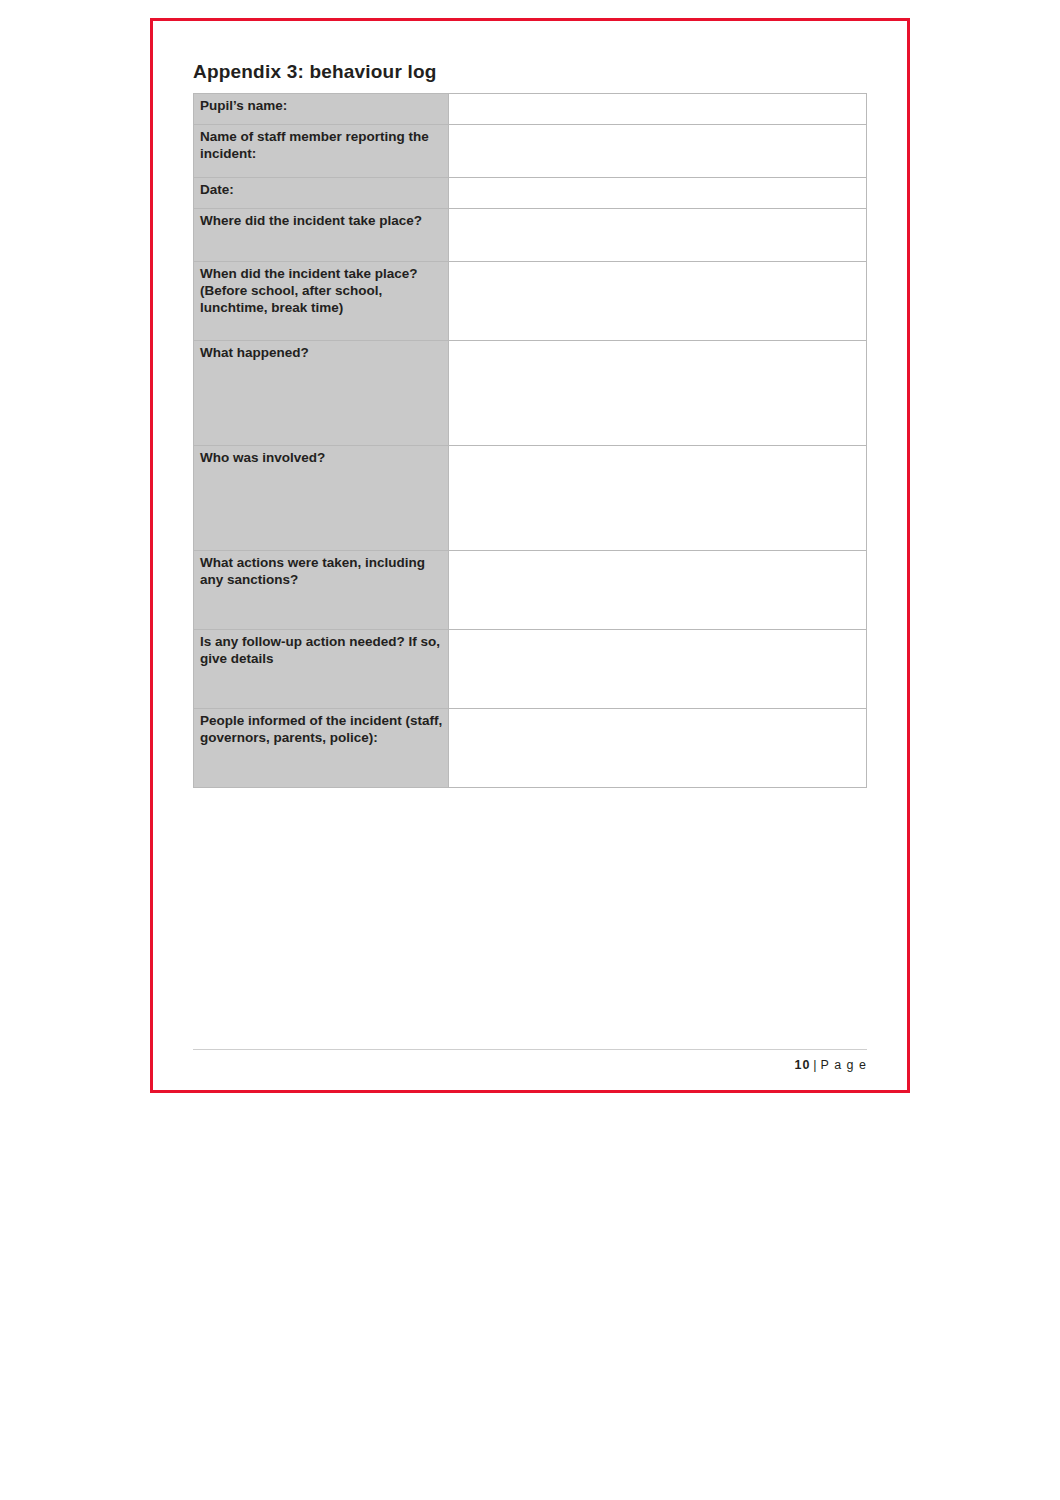Appendix 3: behaviour log
| Pupil’s name: | |
| Name of staff member reporting the incident: | |
| Date: | |
| Where did the incident take place? | |
| When did the incident take place? (Before school, after school, lunchtime, break time) | |
| What happened? | |
| Who was involved? | |
| What actions were taken, including any sanctions? | |
| Is any follow-up action needed? If so, give details | |
| People informed of the incident (staff, governors, parents, police): | |
10|P a g e